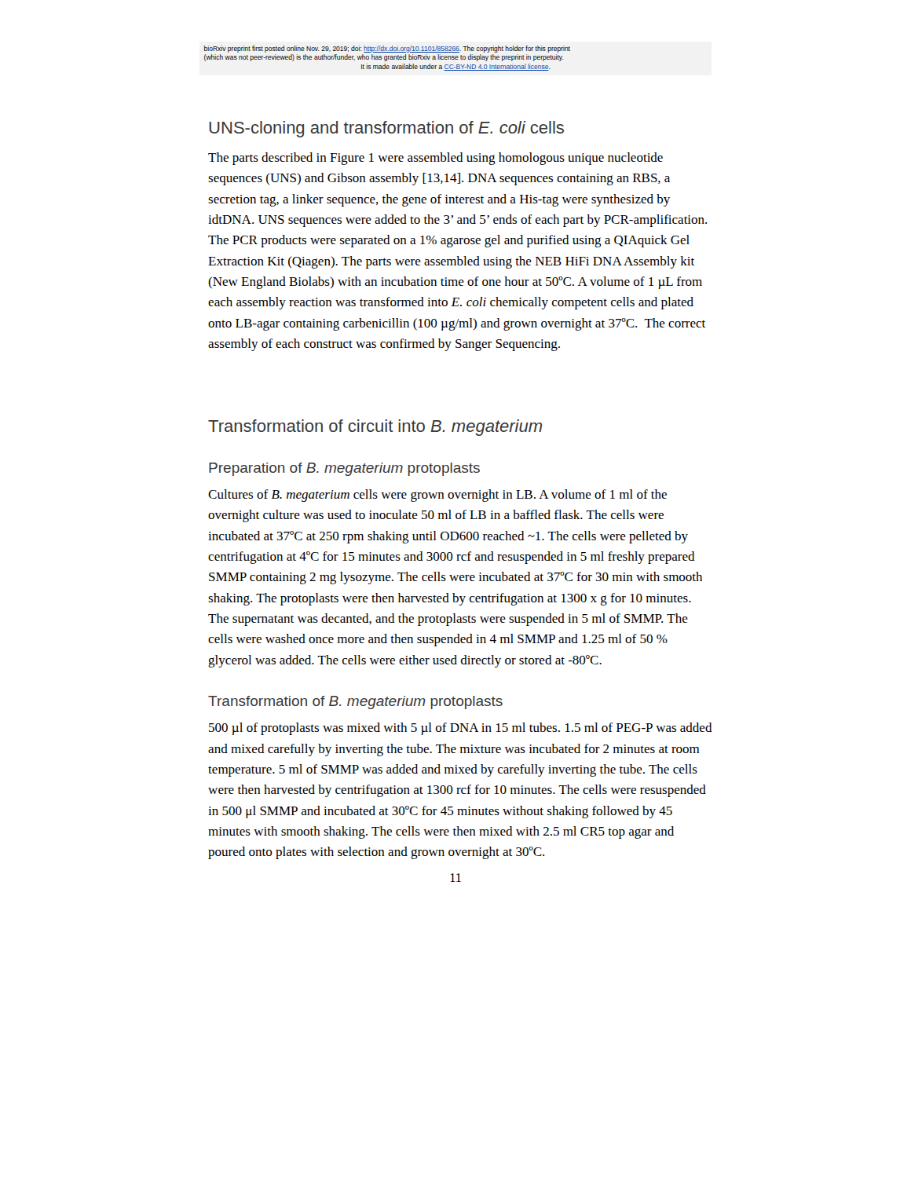bioRxiv preprint first posted online Nov. 29, 2019; doi: http://dx.doi.org/10.1101/858266. The copyright holder for this preprint (which was not peer-reviewed) is the author/funder, who has granted bioRxiv a license to display the preprint in perpetuity. It is made available under a CC-BY-ND 4.0 International license.
UNS-cloning and transformation of E. coli cells
The parts described in Figure 1 were assembled using homologous unique nucleotide sequences (UNS) and Gibson assembly [13,14]. DNA sequences containing an RBS, a secretion tag, a linker sequence, the gene of interest and a His-tag were synthesized by idtDNA. UNS sequences were added to the 3’ and 5’ ends of each part by PCR-amplification. The PCR products were separated on a 1% agarose gel and purified using a QIAquick Gel Extraction Kit (Qiagen). The parts were assembled using the NEB HiFi DNA Assembly kit (New England Biolabs) with an incubation time of one hour at 50ºC. A volume of 1 µL from each assembly reaction was transformed into E. coli chemically competent cells and plated onto LB-agar containing carbenicillin (100 µg/ml) and grown overnight at 37ºC. The correct assembly of each construct was confirmed by Sanger Sequencing.
Transformation of circuit into B. megaterium
Preparation of B. megaterium protoplasts
Cultures of B. megaterium cells were grown overnight in LB. A volume of 1 ml of the overnight culture was used to inoculate 50 ml of LB in a baffled flask. The cells were incubated at 37ºC at 250 rpm shaking until OD600 reached ~1. The cells were pelleted by centrifugation at 4ºC for 15 minutes and 3000 rcf and resuspended in 5 ml freshly prepared SMMP containing 2 mg lysozyme. The cells were incubated at 37ºC for 30 min with smooth shaking. The protoplasts were then harvested by centrifugation at 1300 x g for 10 minutes. The supernatant was decanted, and the protoplasts were suspended in 5 ml of SMMP. The cells were washed once more and then suspended in 4 ml SMMP and 1.25 ml of 50 % glycerol was added. The cells were either used directly or stored at -80ºC.
Transformation of B. megaterium protoplasts
500 µl of protoplasts was mixed with 5 µl of DNA in 15 ml tubes. 1.5 ml of PEG-P was added and mixed carefully by inverting the tube. The mixture was incubated for 2 minutes at room temperature. 5 ml of SMMP was added and mixed by carefully inverting the tube. The cells were then harvested by centrifugation at 1300 rcf for 10 minutes. The cells were resuspended in 500 μl SMMP and incubated at 30ºC for 45 minutes without shaking followed by 45 minutes with smooth shaking. The cells were then mixed with 2.5 ml CR5 top agar and poured onto plates with selection and grown overnight at 30ºC.
11